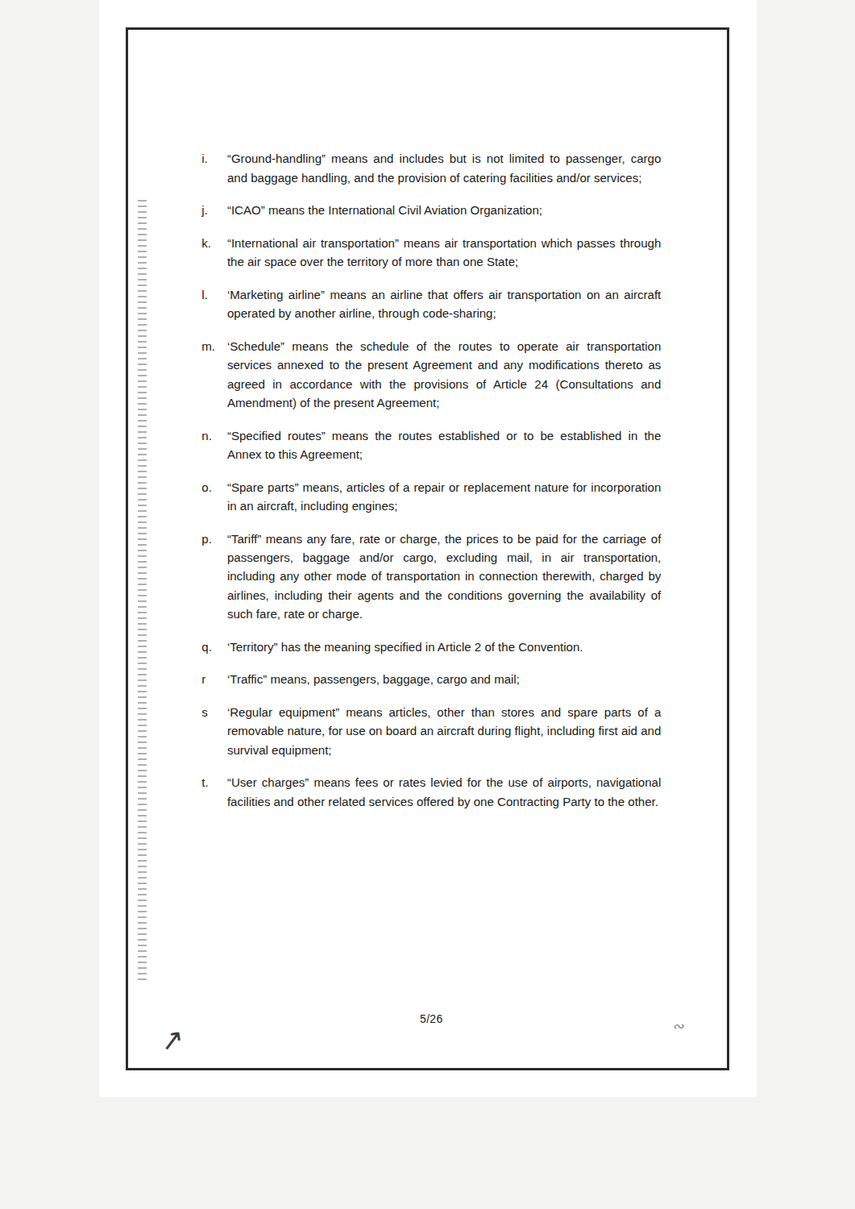i.“Ground-handling” means and includes but is not limited to passenger, cargo and baggage handling, and the provision of catering facilities and/or services;
j.“ICAO” means the International Civil Aviation Organization;
k.“International air transportation” means air transportation which passes through the air space over the territory of more than one State;
l.‘Marketing airline” means an airline that offers air transportation on an aircraft operated by another airline, through code-sharing;
m.‘Schedule” means the schedule of the routes to operate air transportation services annexed to the present Agreement and any modifications thereto as agreed in accordance with the provisions of Article 24 (Consultations and Amendment) of the present Agreement;
n.“Specified routes” means the routes established or to be established in the Annex to this Agreement;
o.“Spare parts” means, articles of a repair or replacement nature for incorporation in an aircraft, including engines;
p.“Tariff” means any fare, rate or charge, the prices to be paid for the carriage of passengers, baggage and/or cargo, excluding mail, in air transportation, including any other mode of transportation in connection therewith, charged by airlines, including their agents and the conditions governing the availability of such fare, rate or charge.
q.‘Territory” has the meaning specified in Article 2 of the Convention.
r‘Traffic” means, passengers, baggage, cargo and mail;
s‘Regular equipment” means articles, other than stores and spare parts of a removable nature, for use on board an aircraft during flight, including first aid and survival equipment;
t.“User charges” means fees or rates levied for the use of airports, navigational facilities and other related services offered by one Contracting Party to the other.
5/26
↗
∾